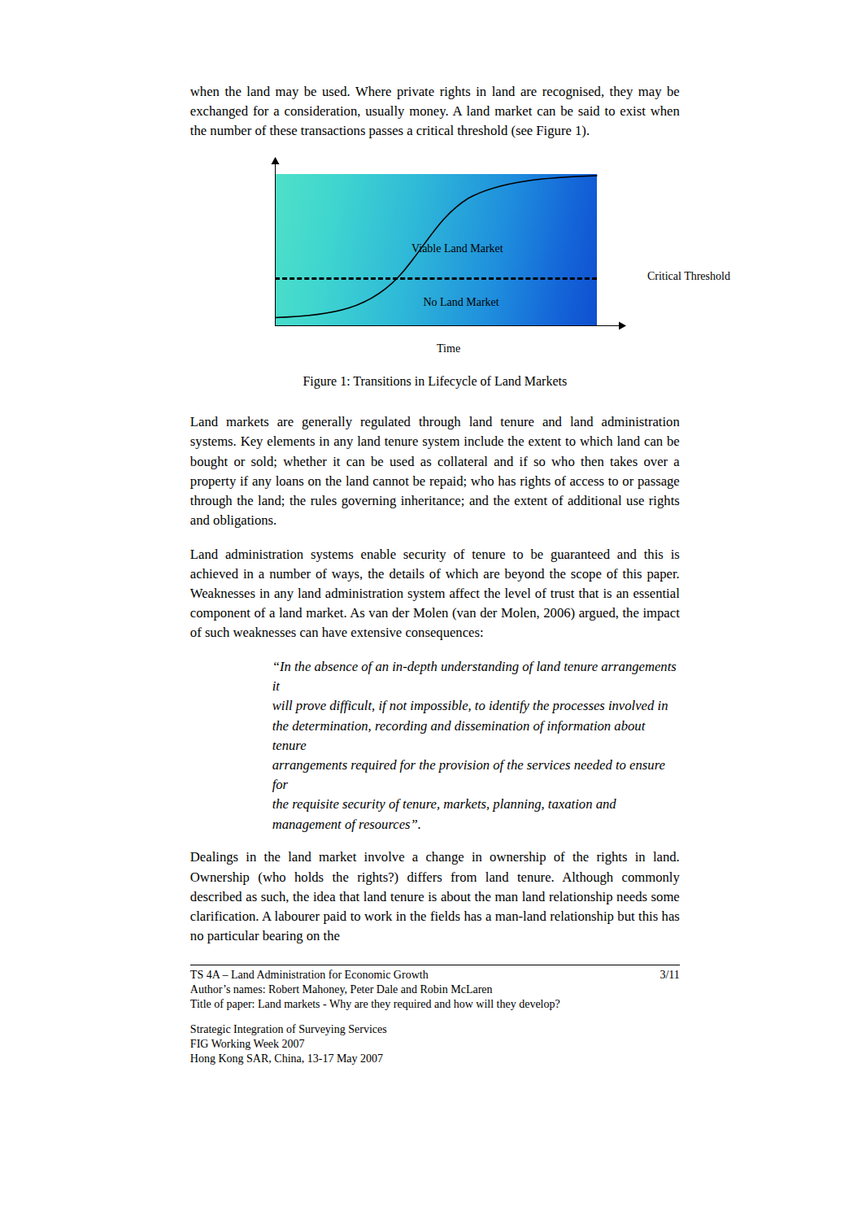when the land may be used. Where private rights in land are recognised, they may be exchanged for a consideration, usually money. A land market can be said to exist when the number of these transactions passes a critical threshold (see Figure 1).
Number of Transactions
Critical Threshold
Viable Land Market
No Land Market
Time
Figure 1: Transitions in Lifecycle of Land Markets
Land markets are generally regulated through land tenure and land administration systems. Key elements in any land tenure system include the extent to which land can be bought or sold; whether it can be used as collateral and if so who then takes over a property if any loans on the land cannot be repaid; who has rights of access to or passage through the land; the rules governing inheritance; and the extent of additional use rights and obligations.
Land administration systems enable security of tenure to be guaranteed and this is achieved in a number of ways, the details of which are beyond the scope of this paper. Weaknesses in any land administration system affect the level of trust that is an essential component of a land market. As van der Molen (van der Molen, 2006) argued, the impact of such weaknesses can have extensive consequences:
“In the absence of an in-depth understanding of land tenure arrangements it
will prove difficult, if not impossible, to identify the processes involved in
the determination, recording and dissemination of information about tenure
arrangements required for the provision of the services needed to ensure for
the requisite security of tenure, markets, planning, taxation and
management of resources”.
Dealings in the land market involve a change in ownership of the rights in land. Ownership (who holds the rights?) differs from land tenure. Although commonly described as such, the idea that land tenure is about the man land relationship needs some clarification. A labourer paid to work in the fields has a man-land relationship but this has no particular bearing on the
TS 4A – Land Administration for Economic Growth 3/11
Author’s names: Robert Mahoney, Peter Dale and Robin McLaren
Title of paper: Land markets - Why are they required and how will they develop?
Strategic Integration of Surveying Services
FIG Working Week 2007
Hong Kong SAR, China, 13-17 May 2007